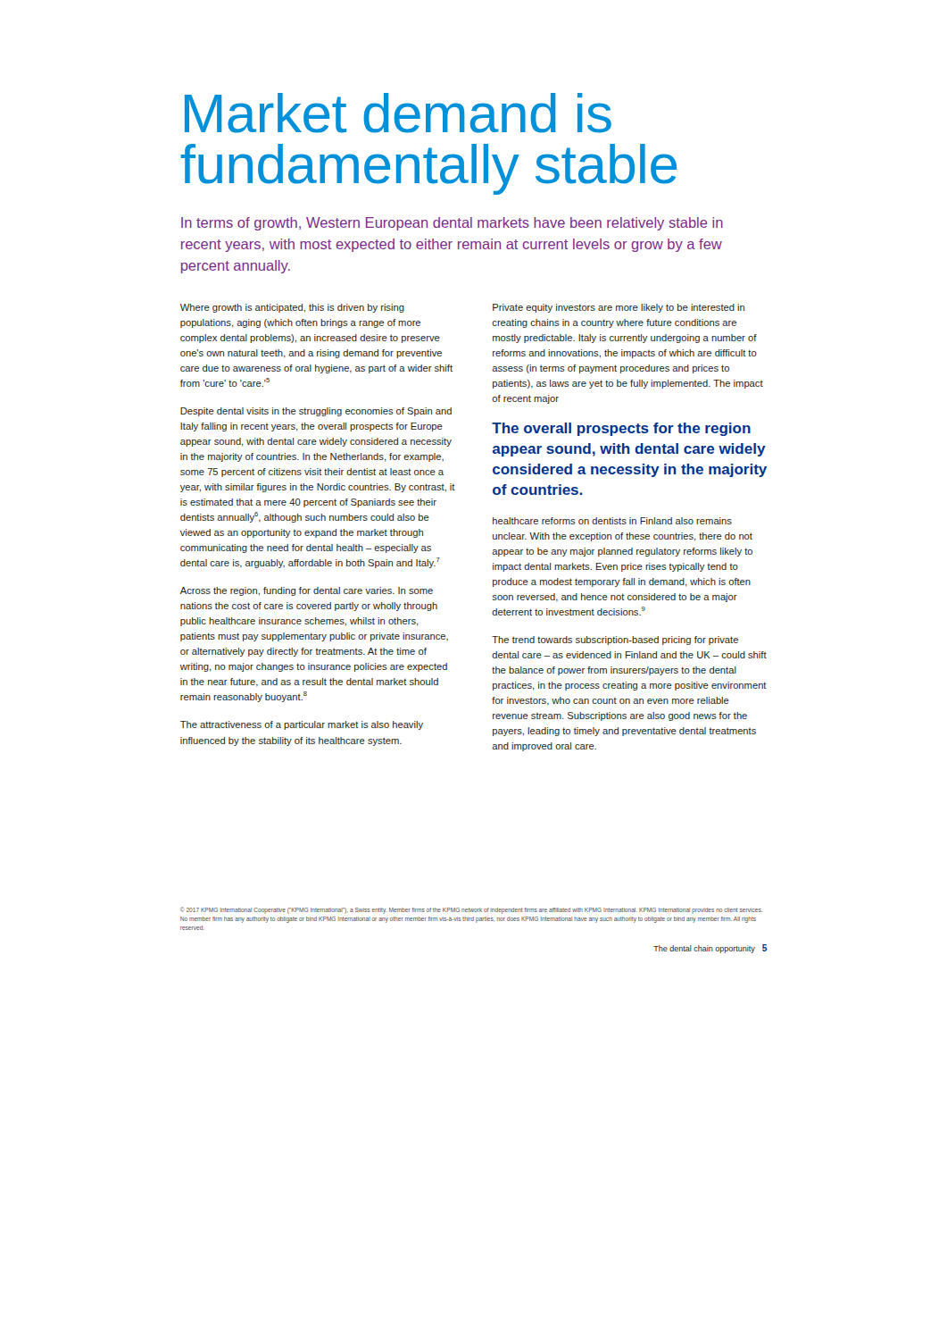Market demand is
fundamentally stable
In terms of growth, Western European dental markets have been relatively stable in recent years, with most expected to either remain at current levels or grow by a few percent annually.
Where growth is anticipated, this is driven by rising populations, aging (which often brings a range of more complex dental problems), an increased desire to preserve one's own natural teeth, and a rising demand for preventive care due to awareness of oral hygiene, as part of a wider shift from 'cure' to 'care.'5
Despite dental visits in the struggling economies of Spain and Italy falling in recent years, the overall prospects for Europe appear sound, with dental care widely considered a necessity in the majority of countries. In the Netherlands, for example, some 75 percent of citizens visit their dentist at least once a year, with similar figures in the Nordic countries. By contrast, it is estimated that a mere 40 percent of Spaniards see their dentists annually6, although such numbers could also be viewed as an opportunity to expand the market through communicating the need for dental health – especially as dental care is, arguably, affordable in both Spain and Italy.7
Across the region, funding for dental care varies. In some nations the cost of care is covered partly or wholly through public healthcare insurance schemes, whilst in others, patients must pay supplementary public or private insurance, or alternatively pay directly for treatments. At the time of writing, no major changes to insurance policies are expected in the near future, and as a result the dental market should remain reasonably buoyant.8
The attractiveness of a particular market is also heavily influenced by the stability of its healthcare system.
Private equity investors are more likely to be interested in creating chains in a country where future conditions are mostly predictable. Italy is currently undergoing a number of reforms and innovations, the impacts of which are difficult to assess (in terms of payment procedures and prices to patients), as laws are yet to be fully implemented. The impact of recent major
The overall prospects for the region appear sound, with dental care widely considered a necessity in the majority of countries.
healthcare reforms on dentists in Finland also remains unclear. With the exception of these countries, there do not appear to be any major planned regulatory reforms likely to impact dental markets. Even price rises typically tend to produce a modest temporary fall in demand, which is often soon reversed, and hence not considered to be a major deterrent to investment decisions.9
The trend towards subscription-based pricing for private dental care – as evidenced in Finland and the UK – could shift the balance of power from insurers/payers to the dental practices, in the process creating a more positive environment for investors, who can count on an even more reliable revenue stream. Subscriptions are also good news for the payers, leading to timely and preventative dental treatments and improved oral care.
© 2017 KPMG International Cooperative ("KPMG International"), a Swiss entity. Member firms of the KPMG network of independent firms are affiliated with KPMG International. KPMG International provides no client services. No member firm has any authority to obligate or bind KPMG International or any other member firm vis-à-vis third parties, nor does KPMG International have any such authority to obligate or bind any member firm. All rights reserved.
The dental chain opportunity 5